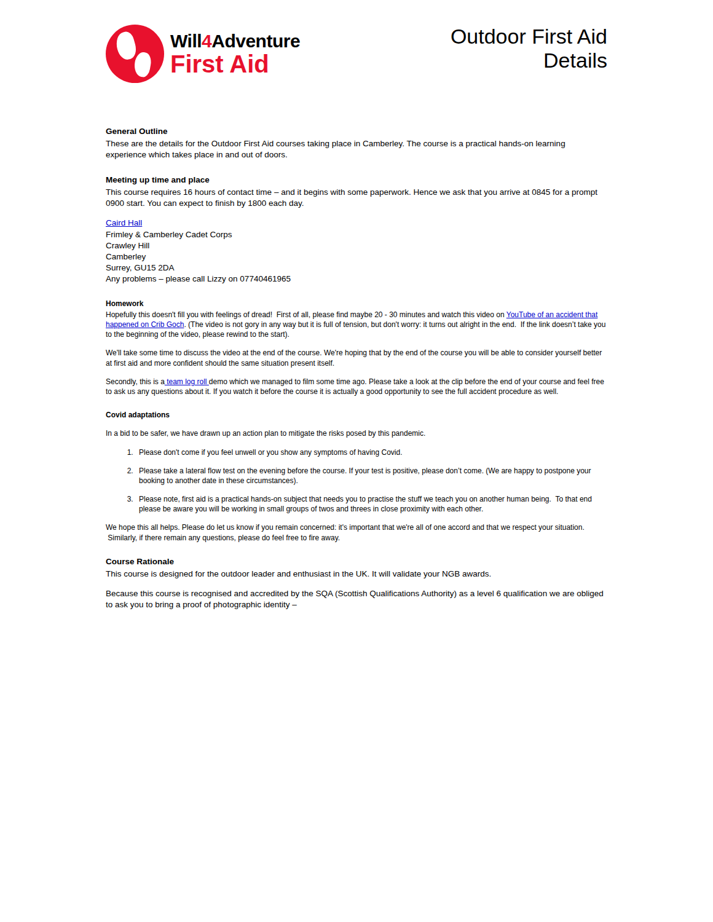Will4 Adventure
First Aid
Outdoor First Aid
Details
General Outline
These are the details for the Outdoor First Aid courses taking place in Camberley. The course is a practical hands-on learning experience which takes place in and out of doors.
Meeting up time and place
This course requires 16 hours of contact time – and it begins with some paperwork. Hence we ask that you arrive at 0845 for a prompt 0900 start. You can expect to finish by 1800 each day.
Caird Hall
Frimley & Camberley Cadet Corps
Crawley Hill
Camberley
Surrey, GU15 2DA
Any problems – please call Lizzy on 07740461965
Homework
Hopefully this doesn't fill you with feelings of dread! First of all, please find maybe 20 - 30 minutes and watch this video on YouTube of an accident that happened on Crib Goch. (The video is not gory in any way but it is full of tension, but don't worry: it turns out alright in the end. If the link doesn’t take you to the beginning of the video, please rewind to the start).
We'll take some time to discuss the video at the end of the course. We're hoping that by the end of the course you will be able to consider yourself better at first aid and more confident should the same situation present itself.
Secondly, this is a team log roll demo which we managed to film some time ago. Please take a look at the clip before the end of your course and feel free to ask us any questions about it. If you watch it before the course it is actually a good opportunity to see the full accident procedure as well.
Covid adaptations
In a bid to be safer, we have drawn up an action plan to mitigate the risks posed by this pandemic.
Please don't come if you feel unwell or you show any symptoms of having Covid.
Please take a lateral flow test on the evening before the course. If your test is positive, please don’t come. (We are happy to postpone your booking to another date in these circumstances).
Please note, first aid is a practical hands-on subject that needs you to practise the stuff we teach you on another human being. To that end please be aware you will be working in small groups of twos and threes in close proximity with each other.
We hope this all helps. Please do let us know if you remain concerned: it's important that we're all of one accord and that we respect your situation. Similarly, if there remain any questions, please do feel free to fire away.
Course Rationale
This course is designed for the outdoor leader and enthusiast in the UK. It will validate your NGB awards.
Because this course is recognised and accredited by the SQA (Scottish Qualifications Authority) as a level 6 qualification we are obliged to ask you to bring a proof of photographic identity –